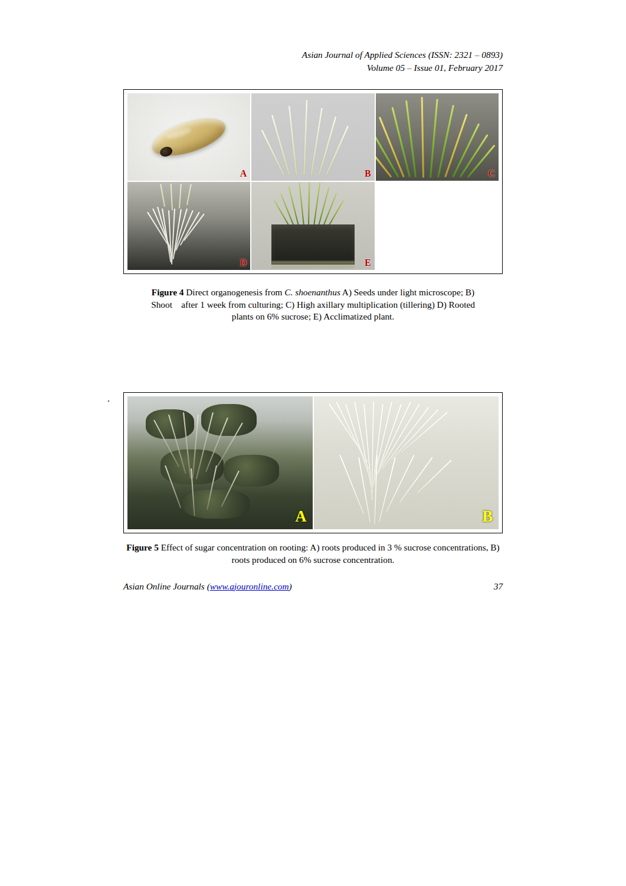Asian Journal of Applied Sciences (ISSN: 2321 – 0893) Volume 05 – Issue 01, February 2017
A
B
C
D
E
Figure 4 Direct organogenesis from C. shoenanthus A) Seeds under light microscope; B) Shoot after 1 week from culturing; C) High axillary multiplication (tillering) D) Rooted plants on 6% sucrose; E) Acclimatized plant.
A
B
Figure 5 Effect of sugar concentration on rooting: A) roots produced in 3 % sucrose concentrations, B) roots produced on 6% sucrose concentration.
.
Asian Online Journals (www.ajouronline.com) 37